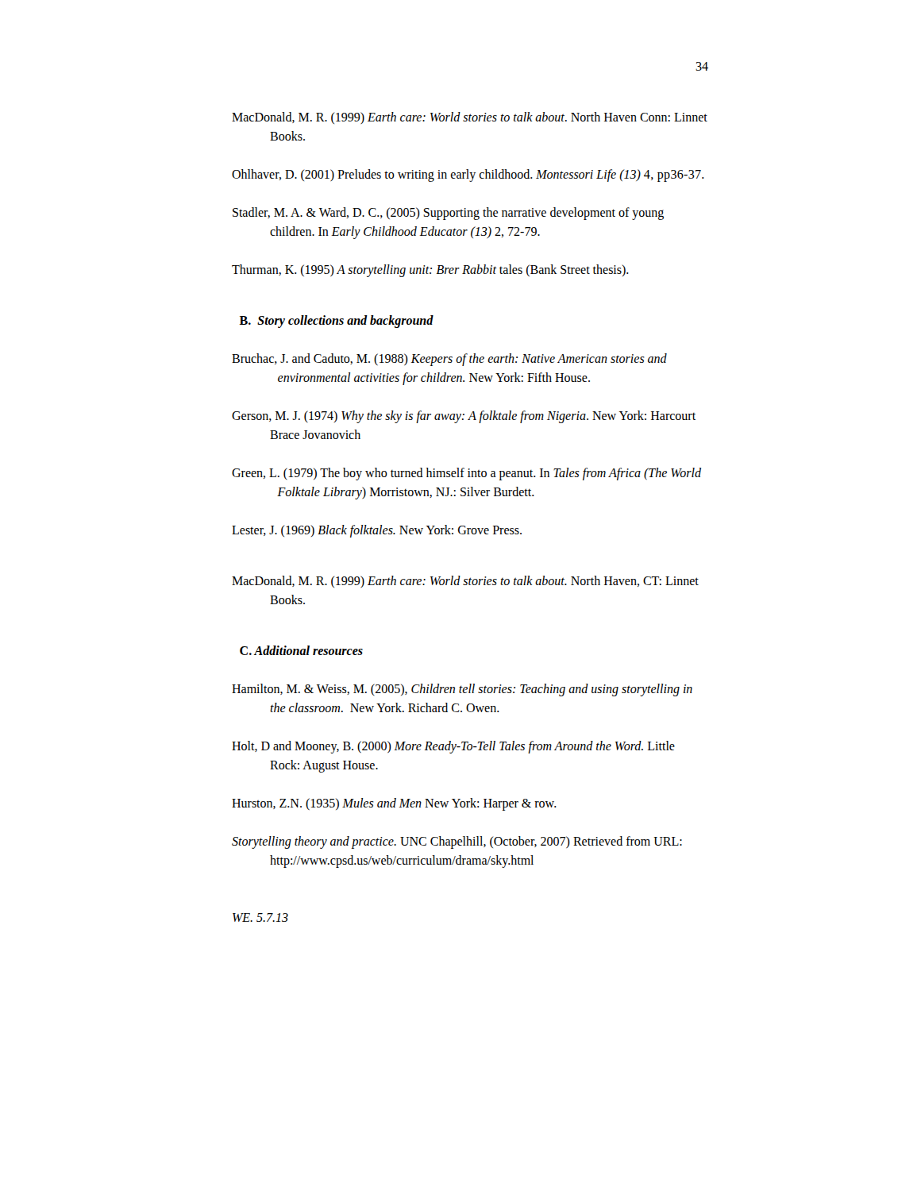34
MacDonald, M. R. (1999) Earth care: World stories to talk about. North Haven Conn: Linnet Books.
Ohlhaver, D. (2001) Preludes to writing in early childhood. Montessori Life (13) 4, pp36-37.
Stadler, M. A. & Ward, D. C., (2005) Supporting the narrative development of young children. In Early Childhood Educator (13) 2, 72-79.
Thurman, K. (1995) A storytelling unit: Brer Rabbit tales (Bank Street thesis).
B. Story collections and background
Bruchac, J. and Caduto, M. (1988) Keepers of the earth: Native American stories and environmental activities for children. New York: Fifth House.
Gerson, M. J. (1974) Why the sky is far away: A folktale from Nigeria. New York: Harcourt Brace Jovanovich
Green, L. (1979) The boy who turned himself into a peanut. In Tales from Africa (The World Folktale Library) Morristown, NJ.: Silver Burdett.
Lester, J. (1969) Black folktales. New York: Grove Press.
MacDonald, M. R. (1999) Earth care: World stories to talk about. North Haven, CT: Linnet Books.
C. Additional resources
Hamilton, M. & Weiss, M. (2005), Children tell stories: Teaching and using storytelling in the classroom. New York. Richard C. Owen.
Holt, D and Mooney, B. (2000) More Ready-To-Tell Tales from Around the Word. Little Rock: August House.
Hurston, Z.N. (1935) Mules and Men New York: Harper & row.
Storytelling theory and practice. UNC Chapelhill, (October, 2007) Retrieved from URL: http://www.cpsd.us/web/curriculum/drama/sky.html
WE. 5.7.13